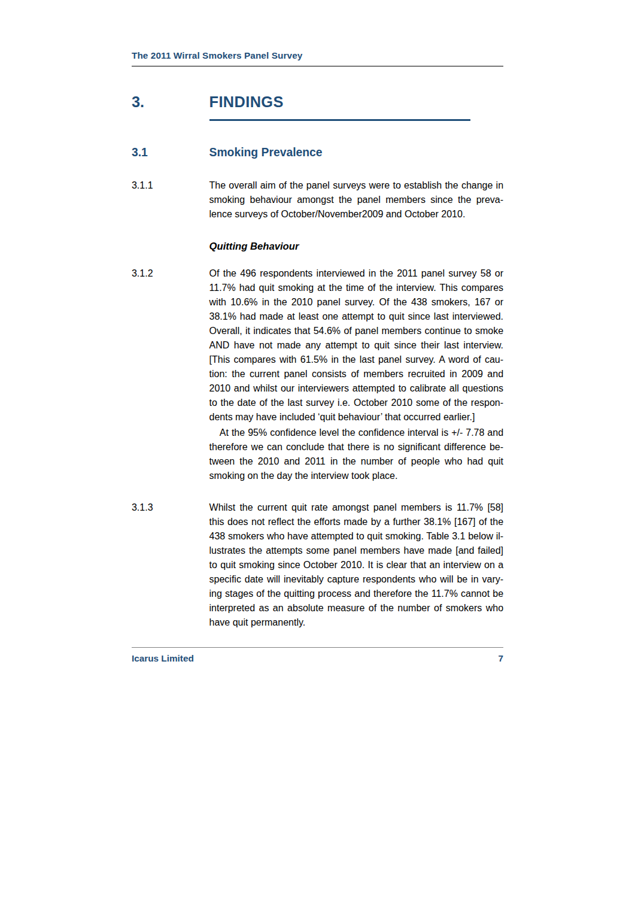The 2011 Wirral Smokers Panel Survey
3.
FINDINGS
3.1
Smoking Prevalence
3.1.1
The overall aim of the panel surveys were to establish the change in smoking behaviour amongst the panel members since the prevalence surveys of October/November2009 and October 2010.
Quitting Behaviour
3.1.2
Of the 496 respondents interviewed in the 2011 panel survey 58 or 11.7% had quit smoking at the time of the interview. This compares with 10.6% in the 2010 panel survey. Of the 438 smokers, 167 or 38.1% had made at least one attempt to quit since last interviewed. Overall, it indicates that 54.6% of panel members continue to smoke AND have not made any attempt to quit since their last interview. [This compares with 61.5% in the last panel survey. A word of caution: the current panel consists of members recruited in 2009 and 2010 and whilst our interviewers attempted to calibrate all questions to the date of the last survey i.e. October 2010 some of the respondents may have included ‘quit behaviour’ that occurred earlier.]
At the 95% confidence level the confidence interval is +/- 7.78 and therefore we can conclude that there is no significant difference between the 2010 and 2011 in the number of people who had quit smoking on the day the interview took place.
3.1.3
Whilst the current quit rate amongst panel members is 11.7% [58] this does not reflect the efforts made by a further 38.1% [167] of the 438 smokers who have attempted to quit smoking. Table 3.1 below illustrates the attempts some panel members have made [and failed] to quit smoking since October 2010. It is clear that an interview on a specific date will inevitably capture respondents who will be in varying stages of the quitting process and therefore the 11.7% cannot be interpreted as an absolute measure of the number of smokers who have quit permanently.
Icarus Limited
7